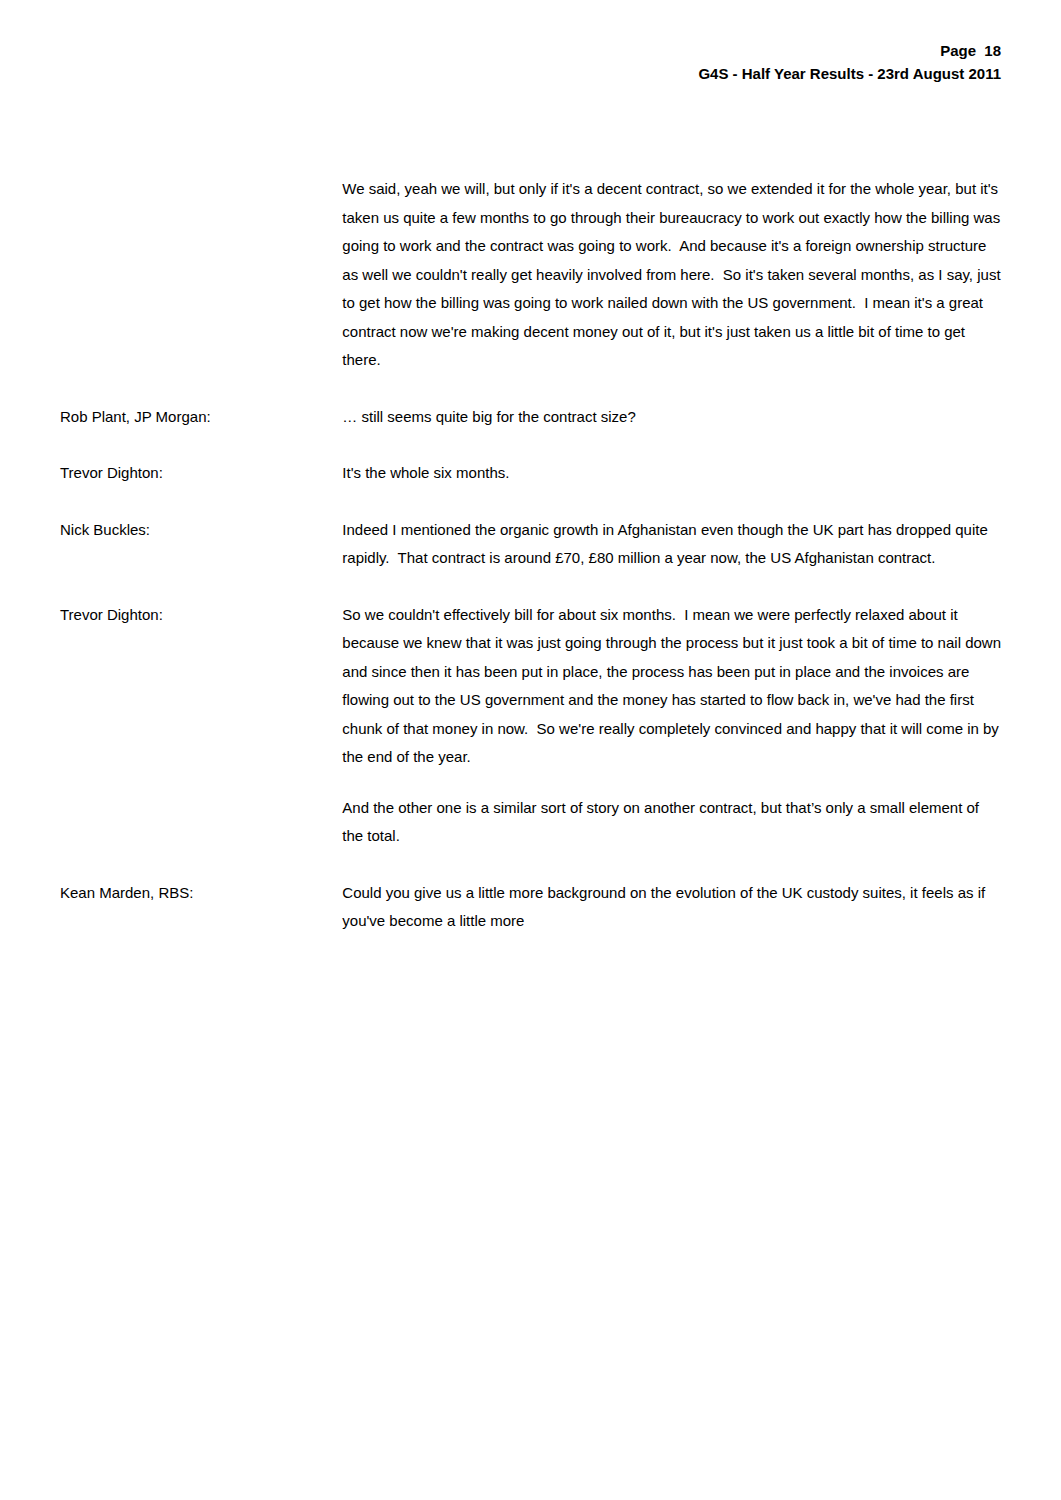Page 18
G4S - Half Year Results - 23rd August 2011
| | We said, yeah we will, but only if it's a decent contract, so we extended it for the whole year, but it's taken us quite a few months to go through their bureaucracy to work out exactly how the billing was going to work and the contract was going to work. And because it's a foreign ownership structure as well we couldn't really get heavily involved from here. So it's taken several months, as I say, just to get how the billing was going to work nailed down with the US government. I mean it's a great contract now we're making decent money out of it, but it's just taken us a little bit of time to get there. |
| Rob Plant, JP Morgan: | … still seems quite big for the contract size? |
| Trevor Dighton: | It's the whole six months. |
| Nick Buckles: | Indeed I mentioned the organic growth in Afghanistan even though the UK part has dropped quite rapidly. That contract is around £70, £80 million a year now, the US Afghanistan contract. |
| Trevor Dighton: | So we couldn't effectively bill for about six months. I mean we were perfectly relaxed about it because we knew that it was just going through the process but it just took a bit of time to nail down and since then it has been put in place, the process has been put in place and the invoices are flowing out to the US government and the money has started to flow back in, we've had the first chunk of that money in now. So we're really completely convinced and happy that it will come in by the end of the year. And the other one is a similar sort of story on another contract, but that’s only a small element of the total. |
| Kean Marden, RBS: | Could you give us a little more background on the evolution of the UK custody suites, it feels as if you've become a little more |